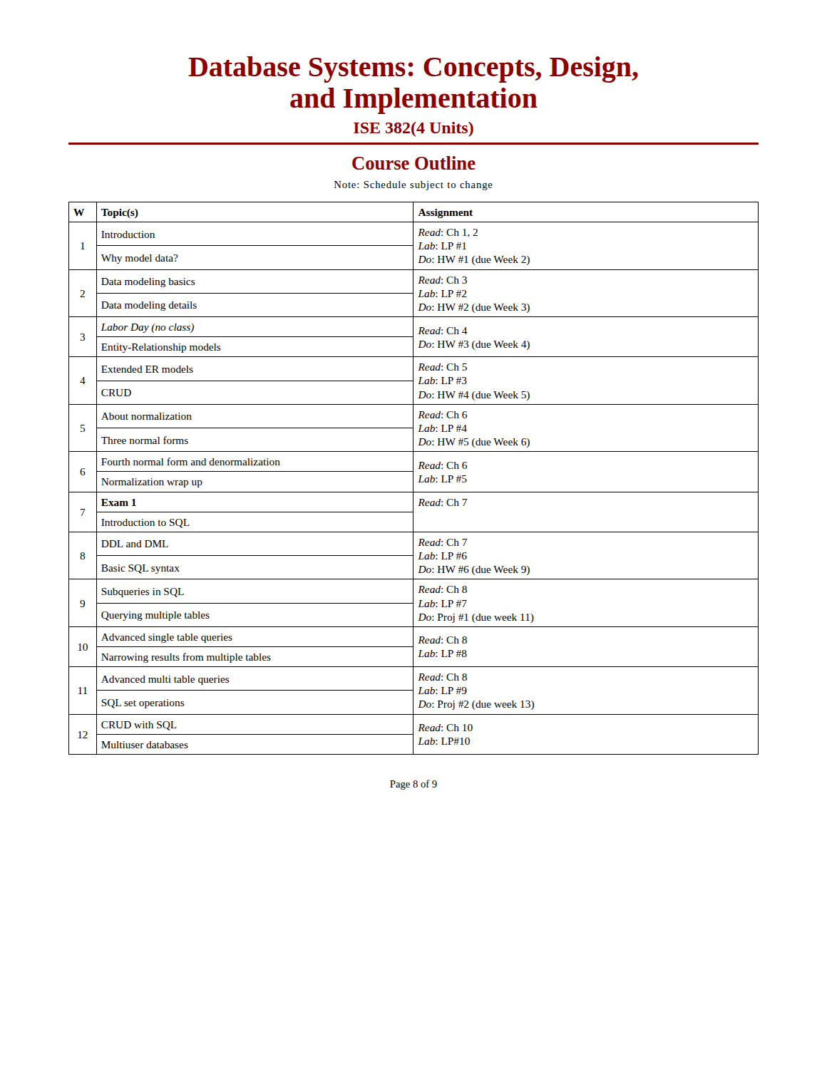Database Systems: Concepts, Design,
and Implementation
ISE 382(4 Units)
Course Outline
Note: Schedule subject to change
| W | Topic(s) | Assignment |
| --- | --- | --- |
| 1 | Introduction | Read : Ch 1, 2 Lab : LP #1 Do : HW #1 (due Week 2) |
| Why model data? |
| 2 | Data modeling basics | Read : Ch 3 Lab : LP #2 Do : HW #2 (due Week 3) |
| Data modeling details |
| 3 | Labor Day (no class) | Read : Ch 4 Do : HW #3 (due Week 4) |
| Entity-Relationship models |
| 4 | Extended ER models | Read : Ch 5 Lab : LP #3 Do : HW #4 (due Week 5) |
| CRUD |
| 5 | About normalization | Read : Ch 6 Lab : LP #4 Do : HW #5 (due Week 6) |
| Three normal forms |
| 6 | Fourth normal form and denormalization | Read : Ch 6 Lab : LP #5 |
| Normalization wrap up |
| 7 | Exam 1 | Read : Ch 7 |
| Introduction to SQL | |
| 8 | DDL and DML | Read : Ch 7 Lab : LP #6 Do : HW #6 (due Week 9) |
| Basic SQL syntax |
| 9 | Subqueries in SQL | Read : Ch 8 Lab : LP #7 Do : Proj #1 (due week 11) |
| Querying multiple tables |
| 10 | Advanced single table queries | Read : Ch 8 Lab : LP #8 |
| Narrowing results from multiple tables |
| 11 | Advanced multi table queries | Read : Ch 8 Lab : LP #9 Do : Proj #2 (due week 13) |
| SQL set operations |
| 12 | CRUD with SQL | Read : Ch 10 Lab : LP#10 |
| Multiuser databases |
Page 8 of 9